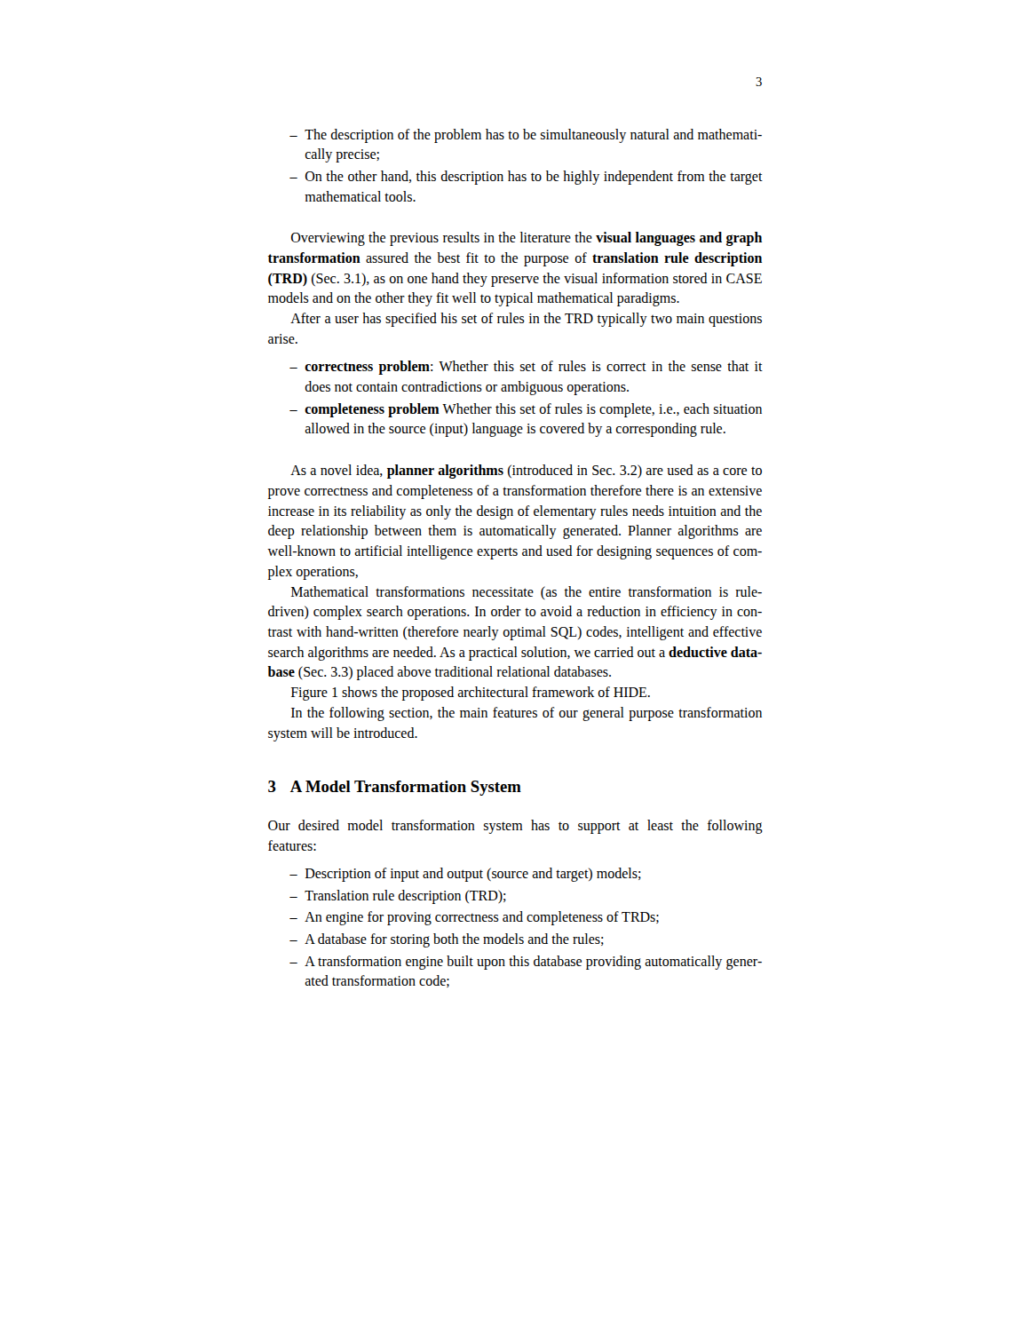3
The description of the problem has to be simultaneously natural and mathematically precise;
On the other hand, this description has to be highly independent from the target mathematical tools.
Overviewing the previous results in the literature the visual languages and graph transformation assured the best fit to the purpose of translation rule description (TRD) (Sec. 3.1), as on one hand they preserve the visual information stored in CASE models and on the other they fit well to typical mathematical paradigms.
After a user has specified his set of rules in the TRD typically two main questions arise.
correctness problem: Whether this set of rules is correct in the sense that it does not contain contradictions or ambiguous operations.
completeness problem Whether this set of rules is complete, i.e., each situation allowed in the source (input) language is covered by a corresponding rule.
As a novel idea, planner algorithms (introduced in Sec. 3.2) are used as a core to prove correctness and completeness of a transformation therefore there is an extensive increase in its reliability as only the design of elementary rules needs intuition and the deep relationship between them is automatically generated. Planner algorithms are well-known to artificial intelligence experts and used for designing sequences of complex operations,
Mathematical transformations necessitate (as the entire transformation is rule-driven) complex search operations. In order to avoid a reduction in efficiency in contrast with hand-written (therefore nearly optimal SQL) codes, intelligent and effective search algorithms are needed. As a practical solution, we carried out a deductive database (Sec. 3.3) placed above traditional relational databases.
Figure 1 shows the proposed architectural framework of HIDE.
In the following section, the main features of our general purpose transformation system will be introduced.
3 A Model Transformation System
Our desired model transformation system has to support at least the following features:
Description of input and output (source and target) models;
Translation rule description (TRD);
An engine for proving correctness and completeness of TRDs;
A database for storing both the models and the rules;
A transformation engine built upon this database providing automatically generated transformation code;